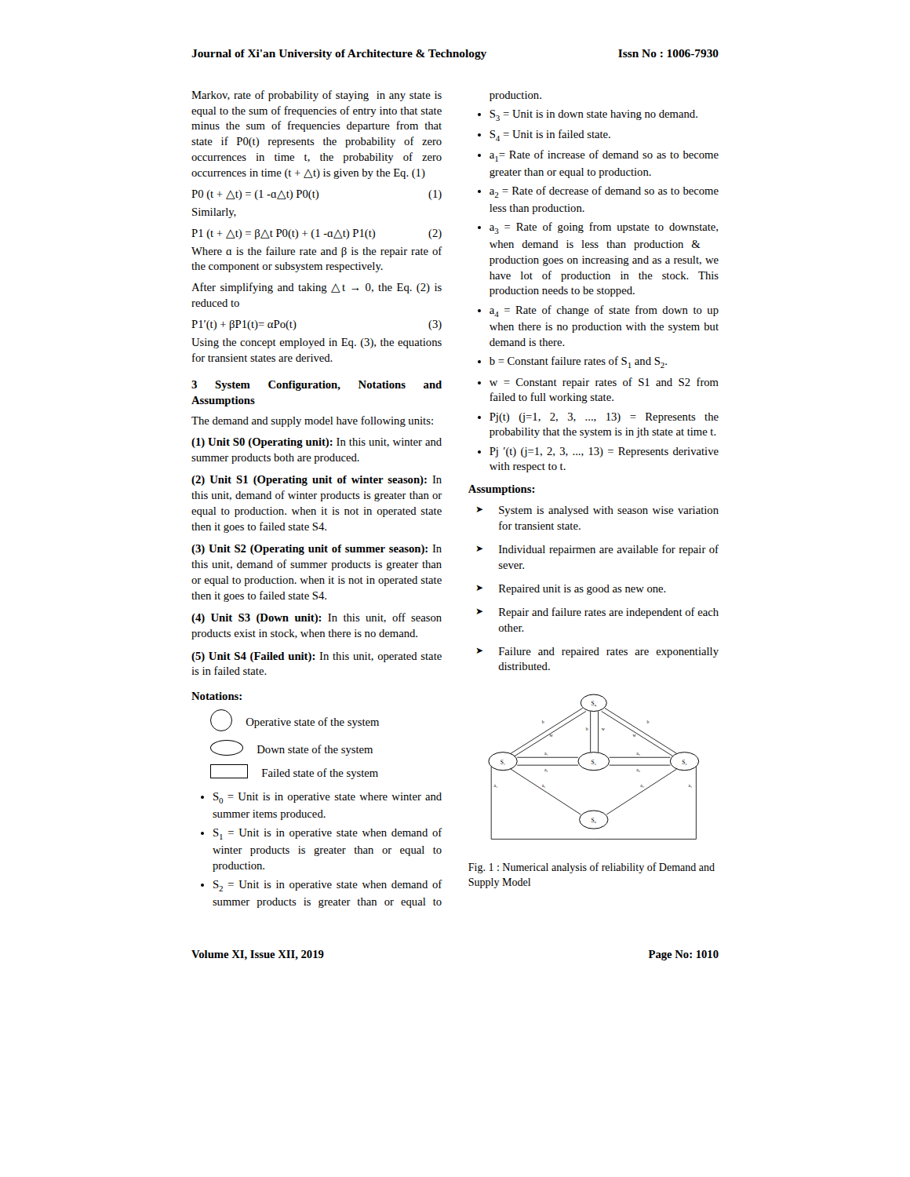Journal of Xi'an University of Architecture & Technology Issn No : 1006-7930
Markov, rate of probability of staying in any state is equal to the sum of frequencies of entry into that state minus the sum of frequencies departure from that state if P0(t) represents the probability of zero occurrences in time t, the probability of zero occurrences in time (t + △t) is given by the Eq. (1)
P0 (t + △t) = (1 -ɑ△t) P0(t) (1)
Similarly,
P1 (t + △t) = β△t P0(t) + (1 -ɑ△t) P1(t) (2)
Where ɑ is the failure rate and β is the repair rate of the component or subsystem respectively.
After simplifying and taking △t → 0, the Eq. (2) is reduced to
P1′(t) + βP1(t)= αPo(t) (3)
Using the concept employed in Eq. (3), the equations for transient states are derived.
3 System Configuration, Notations and Assumptions
The demand and supply model have following units:
(1) Unit S0 (Operating unit): In this unit, winter and summer products both are produced.
(2) Unit S1 (Operating unit of winter season): In this unit, demand of winter products is greater than or equal to production. when it is not in operated state then it goes to failed state S4.
(3) Unit S2 (Operating unit of summer season): In this unit, demand of summer products is greater than or equal to production. when it is not in operated state then it goes to failed state S4.
(4) Unit S3 (Down unit): In this unit, off season products exist in stock, when there is no demand.
(5) Unit S4 (Failed unit): In this unit, operated state is in failed state.
Notations:
Operative state of the system
Down state of the system
Failed state of the system
S0 = Unit is in operative state where winter and summer items produced.
S1 = Unit is in operative state when demand of winter products is greater than or equal to production.
S2 = Unit is in operative state when demand of summer products is greater than or equal to production.
S3 = Unit is in down state having no demand.
S4 = Unit is in failed state.
a1= Rate of increase of demand so as to become greater than or equal to production.
a2 = Rate of decrease of demand so as to become less than production.
a3 = Rate of going from upstate to downstate, when demand is less than production & production goes on increasing and as a result, we have lot of production in the stock. This production needs to be stopped.
a4 = Rate of change of state from down to up when there is no production with the system but demand is there.
b = Constant failure rates of S1 and S2.
w = Constant repair rates of S1 and S2 from failed to full working state.
Pj(t) (j=1, 2, 3, ..., 13) = Represents the probability that the system is in jth state at time t.
Pj ′(t) (j=1, 2, 3, ..., 13) = Represents derivative with respect to t.
Assumptions:
System is analysed with season wise variation for transient state.
Individual repairmen are available for repair of sever.
Repaired unit is as good as new one.
Repair and failure rates are independent of each other.
Failure and repaired rates are exponentially distributed.
S₄ S₁ S₃ S₂ S₀ b w b w b w a₁ a₂ a₅ a₆ a₃ a₃ a₄ a₄
Fig. 1 : Numerical analysis of reliability of Demand and Supply Model
Volume XI, Issue XII, 2019 Page No: 1010